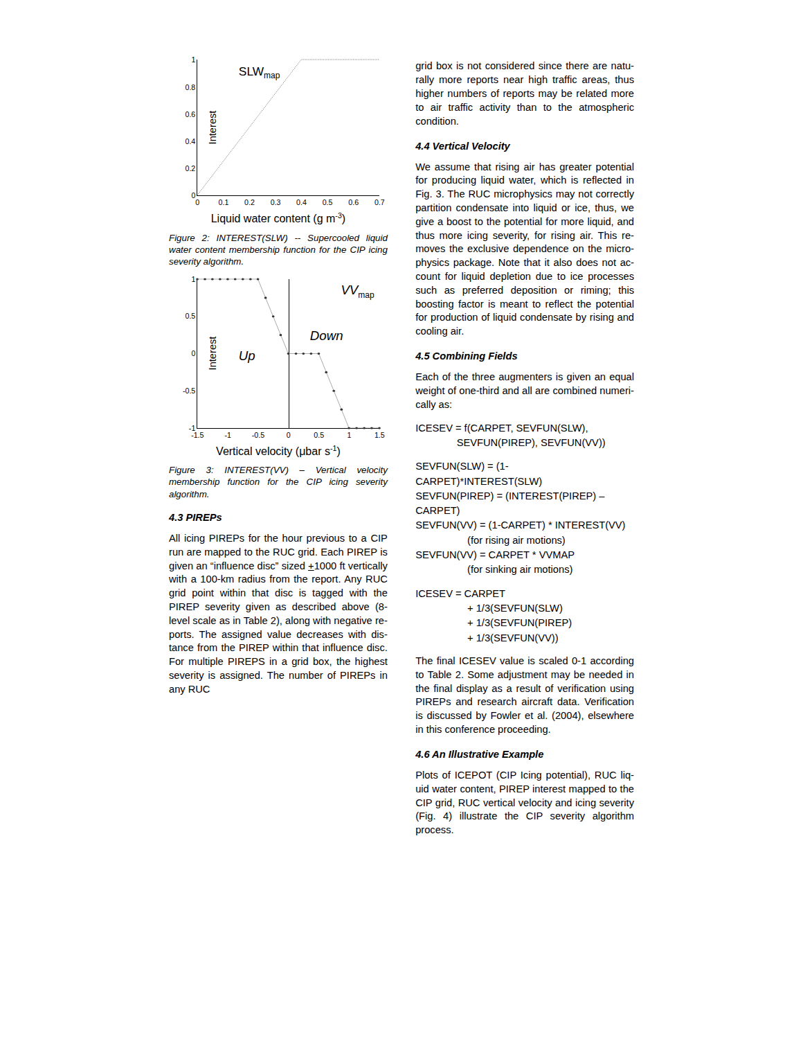SLWmap
Interest
1
0.8
0.6
0.4
0.2
0
0
0.1
0.2
0.3
0.4
0.5
0.6
0.7
Liquid water content (g m-3)
Figure 2: INTEREST(SLW) -- Supercooled liquid water content membership function for the CIP icing severity algorithm.
VVmap
Down
Up
Interest
1
0.5
0
-0.5
-1
-1.5
-1
-0.5
0
0.5
1
1.5
Vertical velocity (μbar s-1)
Figure 3: INTEREST(VV) – Vertical velocity membership function for the CIP icing severity algorithm.
4.3 PIREPs
All icing PIREPs for the hour previous to a CIP run are mapped to the RUC grid. Each PIREP is given an “influence disc” sized +1000 ft vertically with a 100-km radius from the report. Any RUC grid point within that disc is tagged with the PIREP severity given as described above (8-level scale as in Table 2), along with negative reports. The assigned value decreases with distance from the PIREP within that influence disc. For multiple PIREPS in a grid box, the highest severity is assigned. The number of PIREPs in any RUC
grid box is not considered since there are naturally more reports near high traffic areas, thus higher numbers of reports may be related more to air traffic activity than to the atmospheric condition.
4.4 Vertical Velocity
We assume that rising air has greater potential for producing liquid water, which is reflected in Fig. 3. The RUC microphysics may not correctly partition condensate into liquid or ice, thus, we give a boost to the potential for more liquid, and thus more icing severity, for rising air. This removes the exclusive dependence on the microphysics package. Note that it also does not account for liquid depletion due to ice processes such as preferred deposition or riming; this boosting factor is meant to reflect the potential for production of liquid condensate by rising and cooling air.
4.5 Combining Fields
Each of the three augmenters is given an equal weight of one-third and all are combined numerically as:
ICESEV = f(CARPET, SEVFUN(SLW),
SEVFUN(PIREP), SEVFUN(VV))
SEVFUN(SLW) = (1-CARPET)*INTEREST(SLW)
SEVFUN(PIREP) = (INTEREST(PIREP) – CARPET)
SEVFUN(VV) = (1-CARPET) * INTEREST(VV)
(for rising air motions)
SEVFUN(VV) = CARPET * VVMAP
(for sinking air motions)
ICESEV = CARPET
+ 1/3(SEVFUN(SLW)
+ 1/3(SEVFUN(PIREP)
+ 1/3(SEVFUN(VV))
The final ICESEV value is scaled 0-1 according to Table 2. Some adjustment may be needed in the final display as a result of verification using PIREPs and research aircraft data. Verification is discussed by Fowler et al. (2004), elsewhere in this conference proceeding.
4.6 An Illustrative Example
Plots of ICEPOT (CIP Icing potential), RUC liquid water content, PIREP interest mapped to the CIP grid, RUC vertical velocity and icing severity (Fig. 4) illustrate the CIP severity algorithm process.